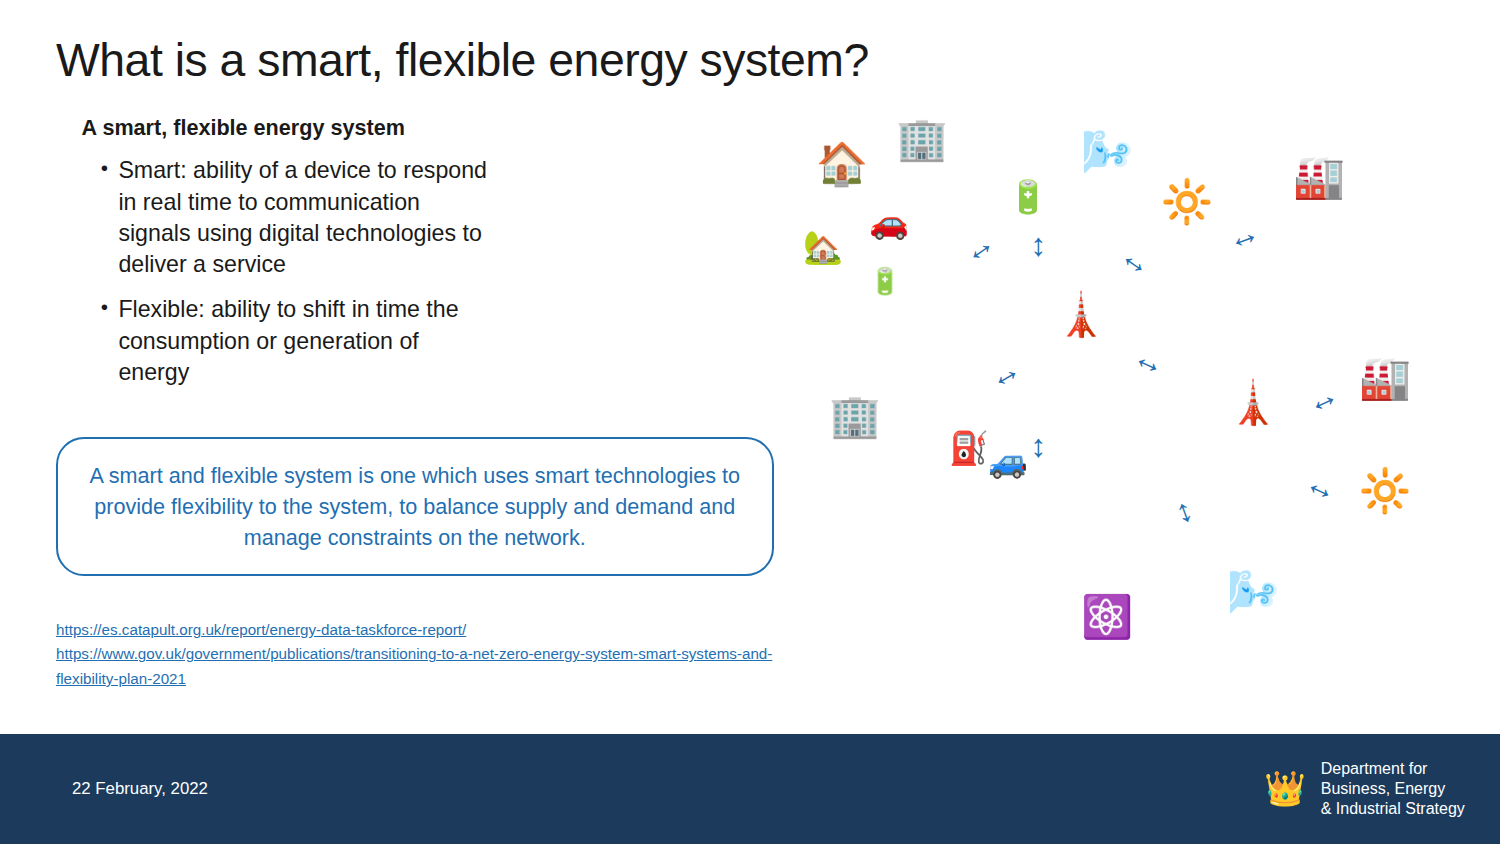What is a smart, flexible energy system?
A smart, flexible energy system
Smart: ability of a device to respond in real time to communication signals using digital technologies to deliver a service
Flexible: ability to shift in time the consumption or generation of energy
A smart and flexible system is one which uses smart technologies to provide flexibility to the system, to balance supply and demand and manage constraints on the network.
https://es.catapult.org.uk/report/energy-data-taskforce-report/
https://www.gov.uk/government/publications/transitioning-to-a-net-zero-energy-system-smart-systems-and-flexibility-plan-2021
🏠 🏢 🚗 🏡 🔋 🔋 🌬️ 🔆 🏭 🗼 🗼 🏢 ⛽ 🚙 🏭 🔆 ⚛️ 🌬️ ↔ ↔ ↔ ↔ ↔ ↔ ↔ ↔ ↔ ↔
22 February, 2022
👑 Department for
Business, Energy
& Industrial Strategy